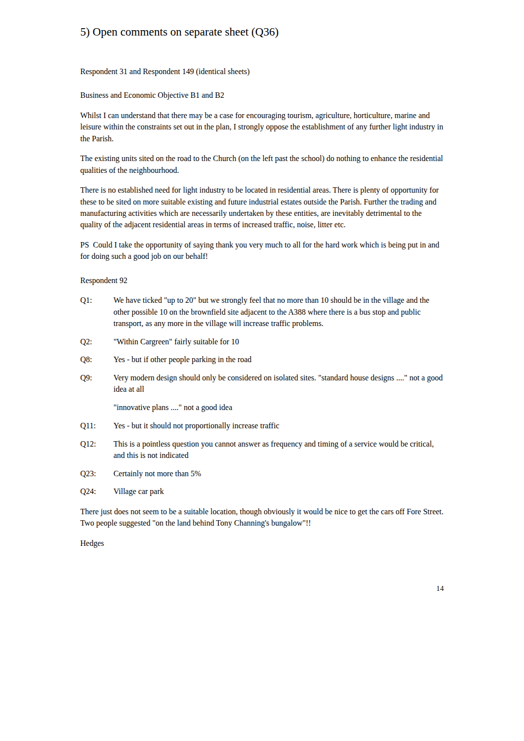5) Open comments on separate sheet (Q36)
Respondent 31 and Respondent 149 (identical sheets)
Business and Economic Objective B1 and B2
Whilst I can understand that there may be a case for encouraging tourism, agriculture, horticulture, marine and leisure within the constraints set out in the plan, I strongly oppose the establishment of any further light industry in the Parish.
The existing units sited on the road to the Church (on the left past the school) do nothing to enhance the residential qualities of the neighbourhood.
There is no established need for light industry to be located in residential areas. There is plenty of opportunity for these to be sited on more suitable existing and future industrial estates outside the Parish. Further the trading and manufacturing activities which are necessarily undertaken by these entities, are inevitably detrimental to the quality of the adjacent residential areas in terms of increased traffic, noise, litter etc.
PS Could I take the opportunity of saying thank you very much to all for the hard work which is being put in and for doing such a good job on our behalf!
Respondent 92
Q1:
We have ticked "up to 20" but we strongly feel that no more than 10 should be in the village and the other possible 10 on the brownfield site adjacent to the A388 where there is a bus stop and public transport, as any more in the village will increase traffic problems.
Q2:
"Within Cargreen" fairly suitable for 10
Q8:
Yes - but if other people parking in the road
Q9:
Very modern design should only be considered on isolated sites. "standard house designs ...." not a good idea at all
"innovative plans ...." not a good idea
Q11:
Yes - but it should not proportionally increase traffic
Q12:
This is a pointless question you cannot answer as frequency and timing of a service would be critical, and this is not indicated
Q23:
Certainly not more than 5%
Q24:
Village car park
There just does not seem to be a suitable location, though obviously it would be nice to get the cars off Fore Street. Two people suggested "on the land behind Tony Channing's bungalow"!!
Hedges
14